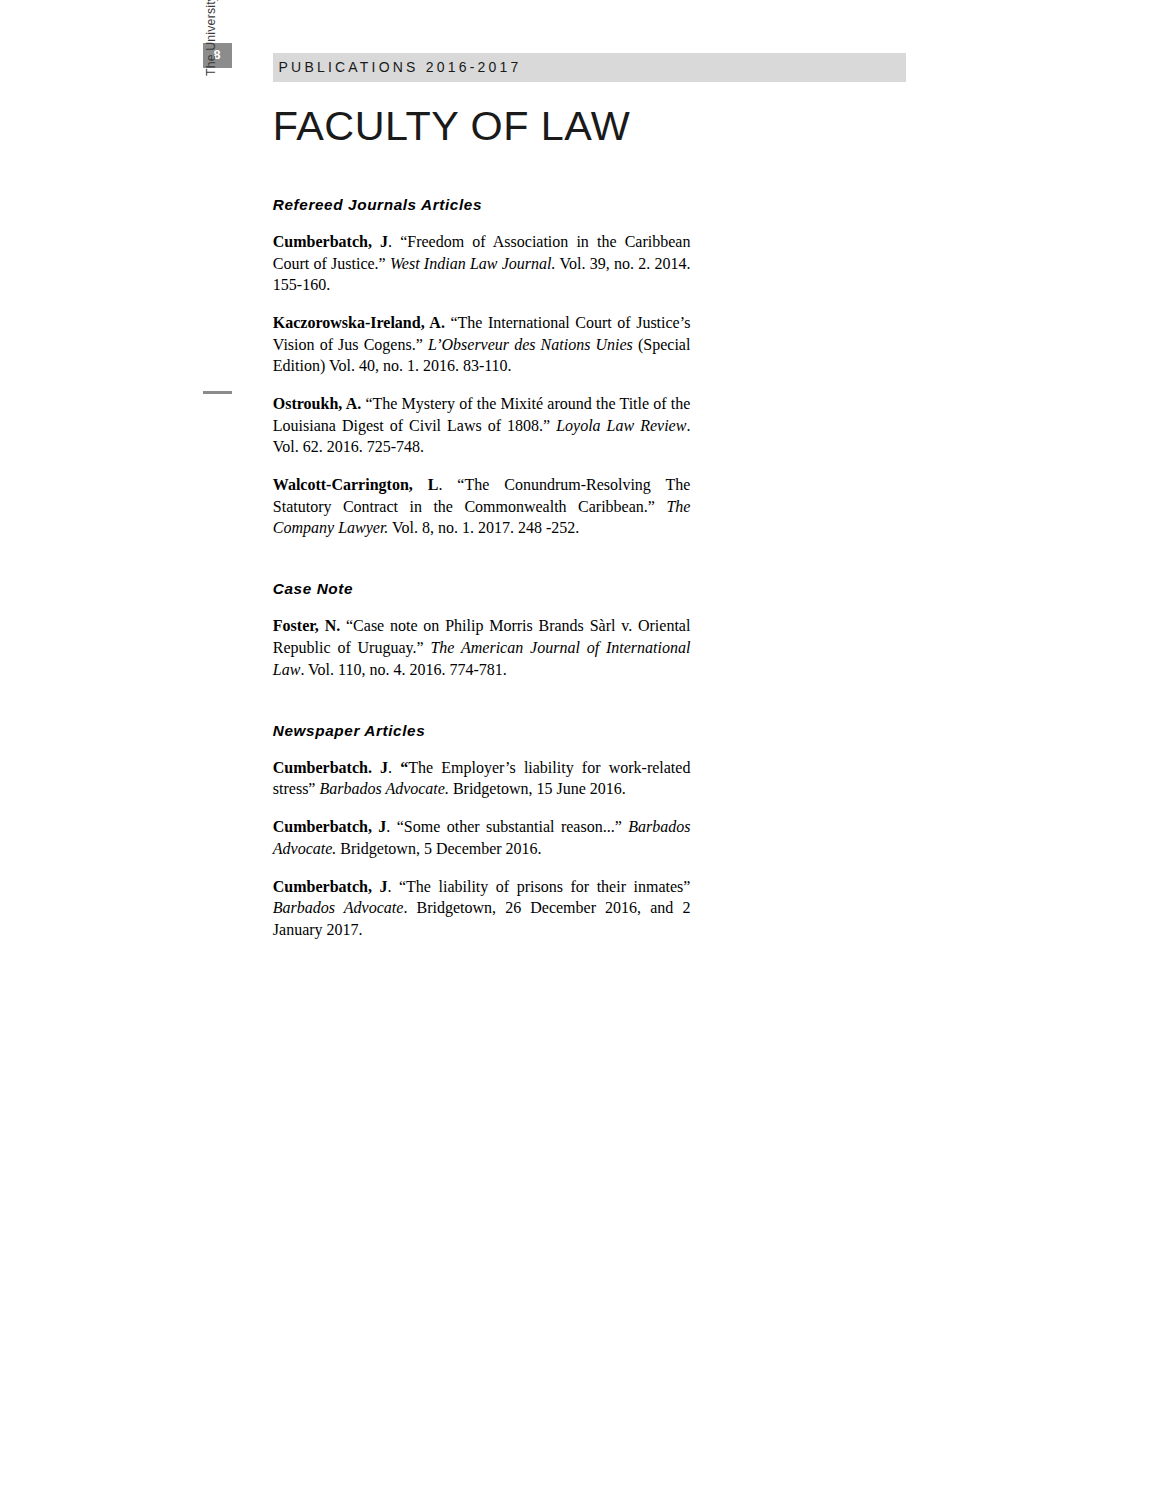8
The University of the West Indies, Cave Hill Campus
PUBLICATIONS 2016-2017
FACULTY OF LAW
Refereed Journals Articles
Cumberbatch, J. “Freedom of Association in the Caribbean Court of Justice.” West Indian Law Journal. Vol. 39, no. 2. 2014. 155-160.
Kaczorowska-Ireland, A. “The International Court of Justice’s Vision of Jus Cogens.” L’Observeur des Nations Unies (Special Edition) Vol. 40, no. 1. 2016. 83-110.
Ostroukh, A. “The Mystery of the Mixité around the Title of the Louisiana Digest of Civil Laws of 1808.” Loyola Law Review. Vol. 62. 2016. 725-748.
Walcott-Carrington, L. “The Conundrum-Resolving The Statutory Contract in the Commonwealth Caribbean.” The Company Lawyer. Vol. 8, no. 1. 2017. 248 -252.
Case Note
Foster, N. “Case note on Philip Morris Brands Sàrl v. Oriental Republic of Uruguay.” The American Journal of International Law. Vol. 110, no. 4. 2016. 774-781.
Newspaper Articles
Cumberbatch. J. “The Employer’s liability for work-related stress” Barbados Advocate. Bridgetown, 15 June 2016.
Cumberbatch, J. “Some other substantial reason...” Barbados Advocate. Bridgetown, 5 December 2016.
Cumberbatch, J. “The liability of prisons for their inmates” Barbados Advocate. Bridgetown, 26 December 2016, and 2 January 2017.